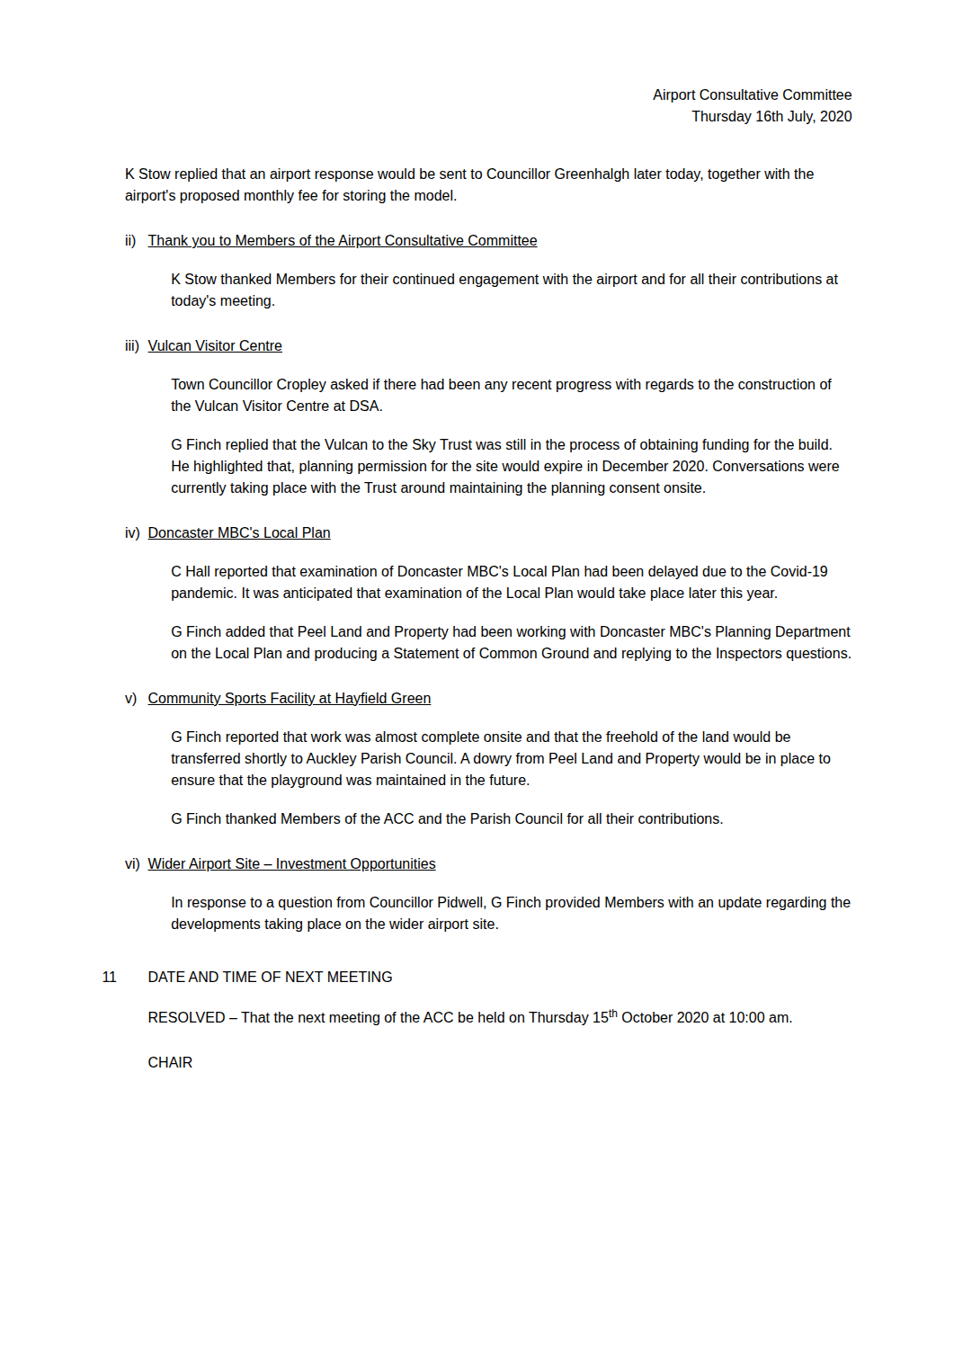Airport Consultative Committee Thursday 16th July, 2020
K Stow replied that an airport response would be sent to Councillor Greenhalgh later today, together with the airport's proposed monthly fee for storing the model.
ii)
Thank you to Members of the Airport Consultative Committee
K Stow thanked Members for their continued engagement with the airport and for all their contributions at today's meeting.
iii)
Vulcan Visitor Centre
Town Councillor Cropley asked if there had been any recent progress with regards to the construction of the Vulcan Visitor Centre at DSA.
G Finch replied that the Vulcan to the Sky Trust was still in the process of obtaining funding for the build. He highlighted that, planning permission for the site would expire in December 2020. Conversations were currently taking place with the Trust around maintaining the planning consent onsite.
iv)
Doncaster MBC's Local Plan
C Hall reported that examination of Doncaster MBC's Local Plan had been delayed due to the Covid-19 pandemic. It was anticipated that examination of the Local Plan would take place later this year.
G Finch added that Peel Land and Property had been working with Doncaster MBC's Planning Department on the Local Plan and producing a Statement of Common Ground and replying to the Inspectors questions.
v)
Community Sports Facility at Hayfield Green
G Finch reported that work was almost complete onsite and that the freehold of the land would be transferred shortly to Auckley Parish Council. A dowry from Peel Land and Property would be in place to ensure that the playground was maintained in the future.
G Finch thanked Members of the ACC and the Parish Council for all their contributions.
vi)
Wider Airport Site – Investment Opportunities
In response to a question from Councillor Pidwell, G Finch provided Members with an update regarding the developments taking place on the wider airport site.
11
DATE AND TIME OF NEXT MEETING
RESOLVED – That the next meeting of the ACC be held on Thursday 15th October 2020 at 10:00 am.
CHAIR